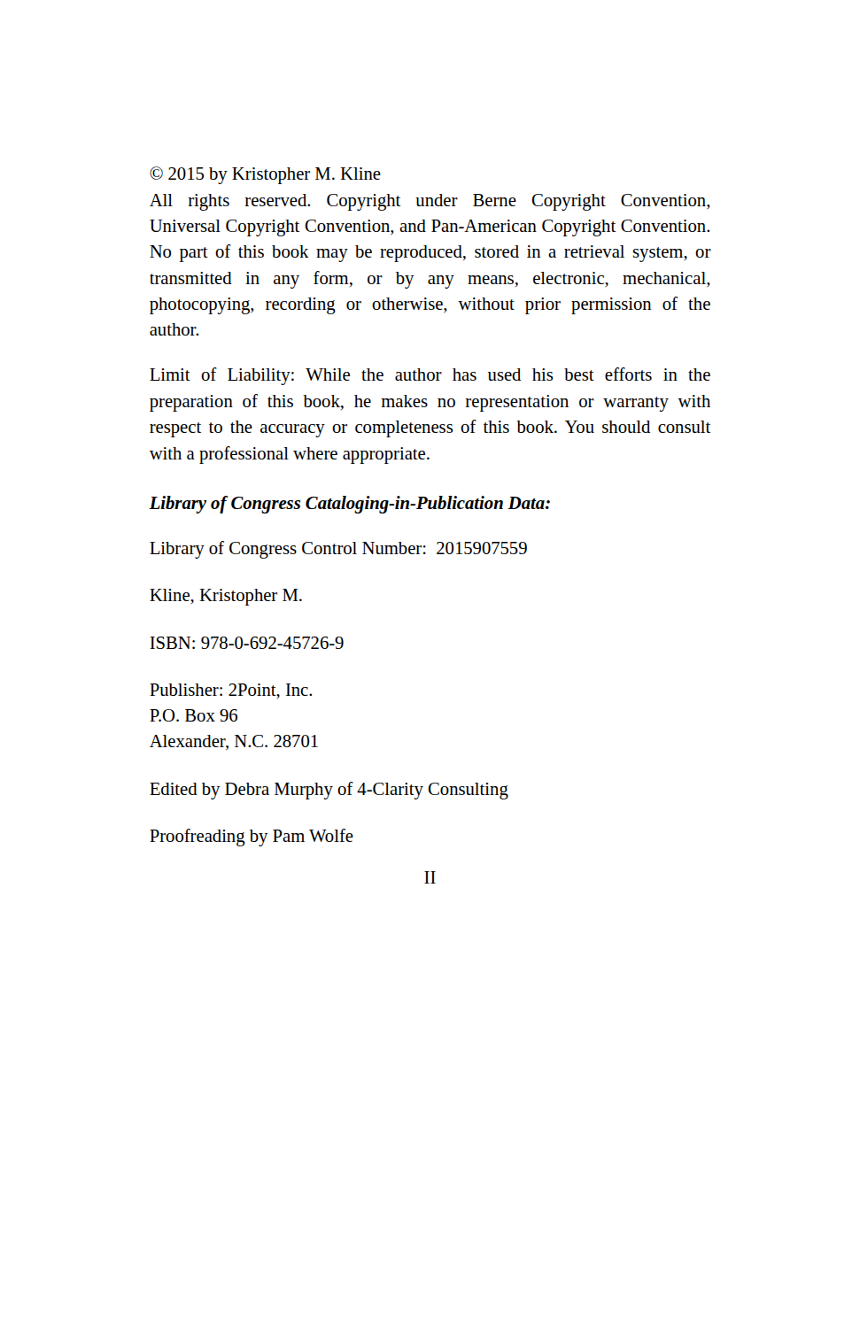© 2015 by Kristopher M. Kline
All rights reserved. Copyright under Berne Copyright Convention, Universal Copyright Convention, and Pan-American Copyright Convention. No part of this book may be reproduced, stored in a retrieval system, or transmitted in any form, or by any means, electronic, mechanical, photocopying, recording or otherwise, without prior permission of the author.
Limit of Liability: While the author has used his best efforts in the preparation of this book, he makes no representation or warranty with respect to the accuracy or completeness of this book. You should consult with a professional where appropriate.
Library of Congress Cataloging-in-Publication Data:
Library of Congress Control Number: 2015907559
Kline, Kristopher M.
ISBN: 978-0-692-45726-9
Publisher: 2Point, Inc.
P.O. Box 96
Alexander, N.C. 28701
Edited by Debra Murphy of 4-Clarity Consulting
Proofreading by Pam Wolfe
II